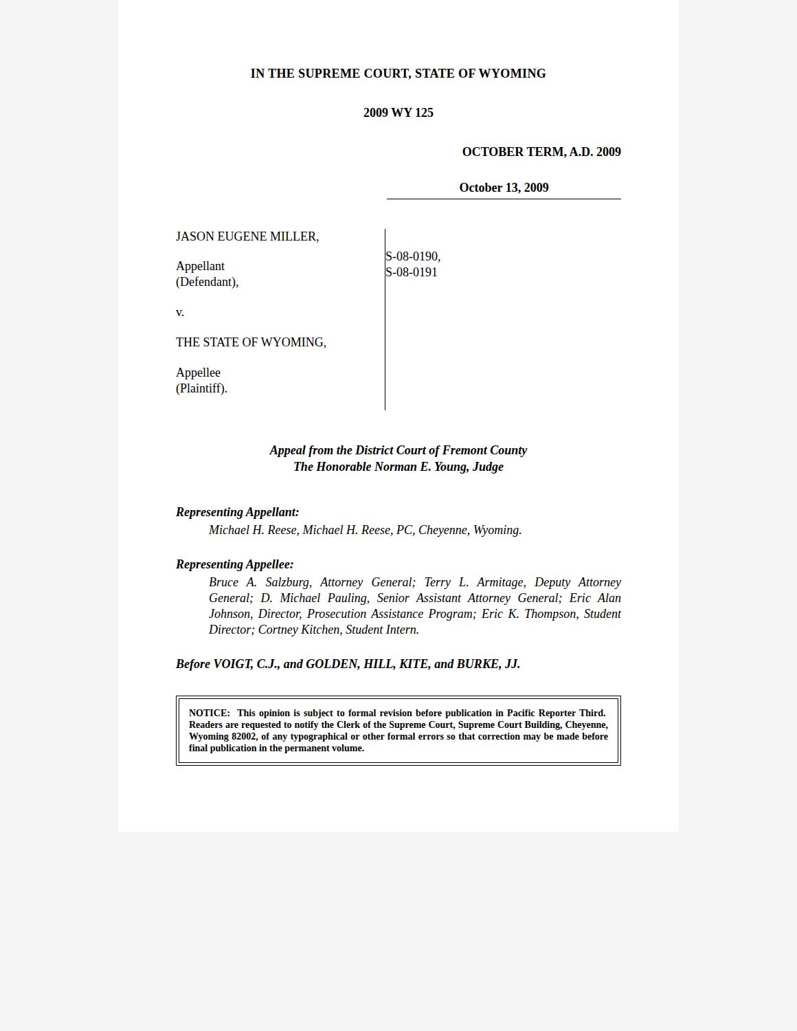IN THE SUPREME COURT, STATE OF WYOMING
2009 WY 125
OCTOBER TERM, A.D. 2009
October 13, 2009
| JASON EUGENE MILLER, Appellant (Defendant), v. THE STATE OF WYOMING, Appellee (Plaintiff). | S-08-0190, S-08-0191 |
Appeal from the District Court of Fremont County
The Honorable Norman E. Young, Judge
Representing Appellant:
Michael H. Reese, Michael H. Reese, PC, Cheyenne, Wyoming.
Representing Appellee:
Bruce A. Salzburg, Attorney General; Terry L. Armitage, Deputy Attorney General; D. Michael Pauling, Senior Assistant Attorney General; Eric Alan Johnson, Director, Prosecution Assistance Program; Eric K. Thompson, Student Director; Cortney Kitchen, Student Intern.
Before VOIGT, C.J., and GOLDEN, HILL, KITE, and BURKE, JJ.
NOTICE: This opinion is subject to formal revision before publication in Pacific Reporter Third. Readers are requested to notify the Clerk of the Supreme Court, Supreme Court Building, Cheyenne, Wyoming 82002, of any typographical or other formal errors so that correction may be made before final publication in the permanent volume.